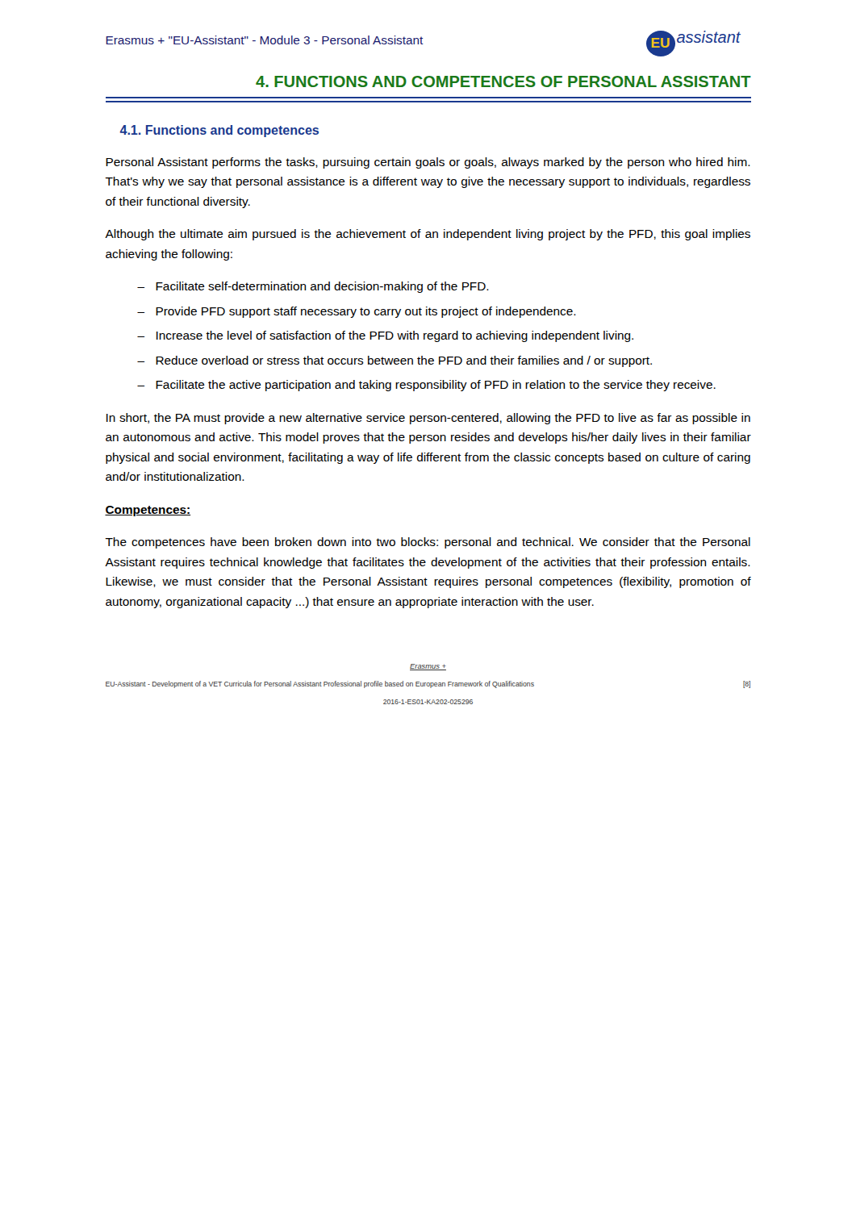Erasmus + "EU-Assistant" - Module 3 - Personal Assistant
EU assistant
4. FUNCTIONS AND COMPETENCES OF PERSONAL ASSISTANT
4.1. Functions and competences
Personal Assistant performs the tasks, pursuing certain goals or goals, always marked by the person who hired him. That's why we say that personal assistance is a different way to give the necessary support to individuals, regardless of their functional diversity.
Although the ultimate aim pursued is the achievement of an independent living project by the PFD, this goal implies achieving the following:
Facilitate self-determination and decision-making of the PFD.
Provide PFD support staff necessary to carry out its project of independence.
Increase the level of satisfaction of the PFD with regard to achieving independent living.
Reduce overload or stress that occurs between the PFD and their families and / or support.
Facilitate the active participation and taking responsibility of PFD in relation to the service they receive.
In short, the PA must provide a new alternative service person-centered, allowing the PFD to live as far as possible in an autonomous and active. This model proves that the person resides and develops his/her daily lives in their familiar physical and social environment, facilitating a way of life different from the classic concepts based on culture of caring and/or institutionalization.
Competences:
The competences have been broken down into two blocks: personal and technical. We consider that the Personal Assistant requires technical knowledge that facilitates the development of the activities that their profession entails. Likewise, we must consider that the Personal Assistant requires personal competences (flexibility, promotion of autonomy, organizational capacity ...) that ensure an appropriate interaction with the user.
Erasmus +
EU-Assistant - Development of a VET Curricula for Personal Assistant Professional profile based on European Framework of Qualifications
[8]
2016-1-ES01-KA202-025296